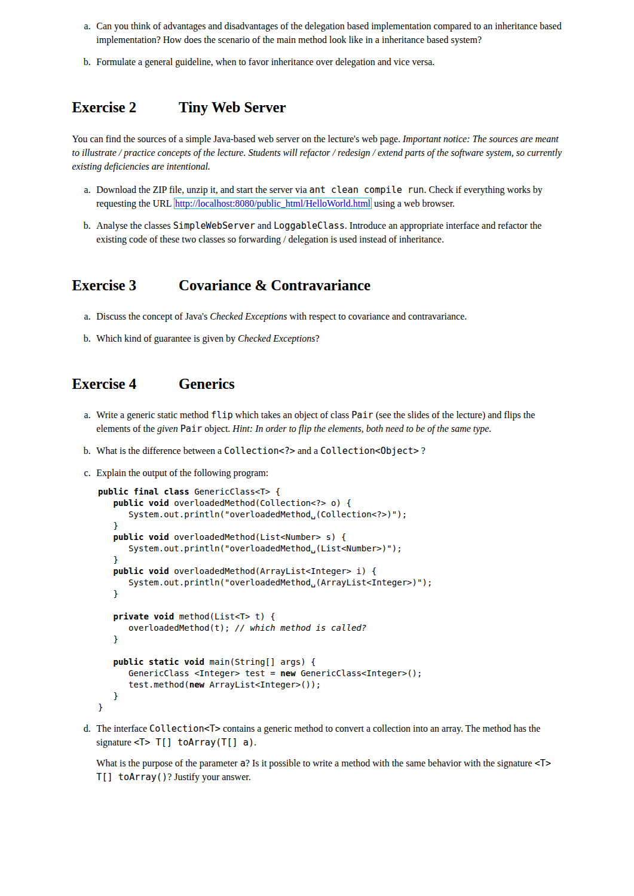Can you think of advantages and disadvantages of the delegation based implementation compared to an inheritance based implementation? How does the scenario of the main method look like in a inheritance based system?
Formulate a general guideline, when to favor inheritance over delegation and vice versa.
Exercise 2 Tiny Web Server
You can find the sources of a simple Java-based web server on the lecture's web page. Important notice: The sources are meant to illustrate / practice concepts of the lecture. Students will refactor / redesign / extend parts of the software system, so currently existing deficiencies are intentional.
Download the ZIP file, unzip it, and start the server via ant clean compile run. Check if everything works by requesting the URL http://localhost:8080/public_html/HelloWorld.html using a web browser.
Analyse the classes SimpleWebServer and LoggableClass. Introduce an appropriate interface and refactor the existing code of these two classes so forwarding / delegation is used instead of inheritance.
Exercise 3 Covariance & Contravariance
Discuss the concept of Java's Checked Exceptions with respect to covariance and contravariance.
Which kind of guarantee is given by Checked Exceptions?
Exercise 4 Generics
Write a generic static method flip which takes an object of class Pair (see the slides of the lecture) and flips the elements of the given Pair object. Hint: In order to flip the elements, both need to be of the same type.
What is the difference between a Collection<?> and a Collection<Object> ?
Explain the output of the following program:
public final class GenericClass<T> {
   public void overloadedMethod(Collection<?> o) {
      System.out.println("overloadedMethod␣(Collection<?>)");
   }
   public void overloadedMethod(List<Number> s) {
      System.out.println("overloadedMethod␣(List<Number>)");
   }
   public void overloadedMethod(ArrayList<Integer> i) {
      System.out.println("overloadedMethod␣(ArrayList<Integer>)");
   }

   private void method(List<T> t) {
      overloadedMethod(t); // which method is called?
   }

   public static void main(String[] args) {
      GenericClass <Integer> test = new GenericClass<Integer>();
      test.method(new ArrayList<Integer>());
   }
}
The interface Collection<T> contains a generic method to convert a collection into an array. The method has the signature <T> T[] toArray(T[] a).
What is the purpose of the parameter a? Is it possible to write a method with the same behavior with the signature <T> T[] toArray()? Justify your answer.